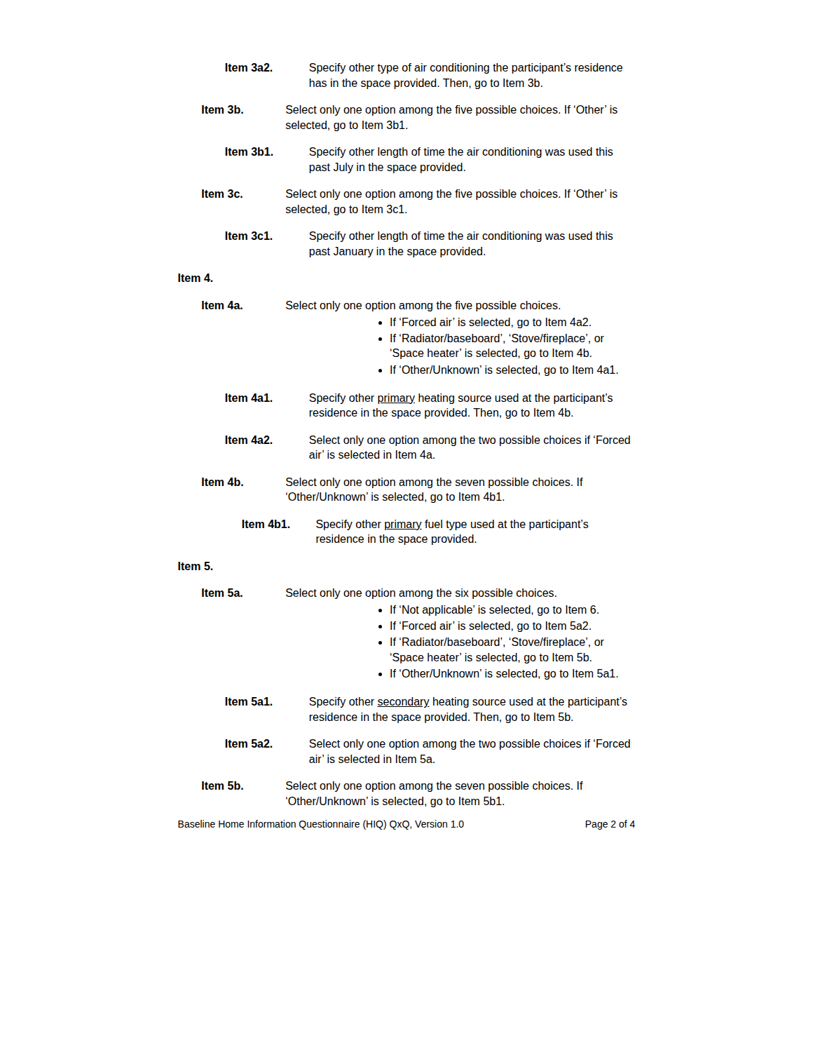Item 3a2.
Specify other type of air conditioning the participant’s residence has in the space provided. Then, go to Item 3b.
Item 3b.
Select only one option among the five possible choices. If ‘Other’ is selected, go to Item 3b1.
Item 3b1.
Specify other length of time the air conditioning was used this past July in the space provided.
Item 3c.
Select only one option among the five possible choices. If ‘Other’ is selected, go to Item 3c1.
Item 3c1.
Specify other length of time the air conditioning was used this past January in the space provided.
Item 4.
Item 4a.
Select only one option among the five possible choices.
If ‘Forced air’ is selected, go to Item 4a2.
If ‘Radiator/baseboard’, ‘Stove/fireplace’, or ‘Space heater’ is selected, go to Item 4b.
If ‘Other/Unknown’ is selected, go to Item 4a1.
Item 4a1.
Specify other primary heating source used at the participant’s residence in the space provided. Then, go to Item 4b.
Item 4a2.
Select only one option among the two possible choices if ‘Forced air’ is selected in Item 4a.
Item 4b.
Select only one option among the seven possible choices. If ‘Other/Unknown’ is selected, go to Item 4b1.
Item 4b1.
Specify other primary fuel type used at the participant’s residence in the space provided.
Item 5.
Item 5a.
Select only one option among the six possible choices.
If ‘Not applicable’ is selected, go to Item 6.
If ‘Forced air’ is selected, go to Item 5a2.
If ‘Radiator/baseboard’, ‘Stove/fireplace’, or ‘Space heater’ is selected, go to Item 5b.
If ‘Other/Unknown’ is selected, go to Item 5a1.
Item 5a1.
Specify other secondary heating source used at the participant’s residence in the space provided. Then, go to Item 5b.
Item 5a2.
Select only one option among the two possible choices if ‘Forced air’ is selected in Item 5a.
Item 5b.
Select only one option among the seven possible choices. If ‘Other/Unknown’ is selected, go to Item 5b1.
Baseline Home Information Questionnaire (HIQ) QxQ, Version 1.0
Page 2 of 4